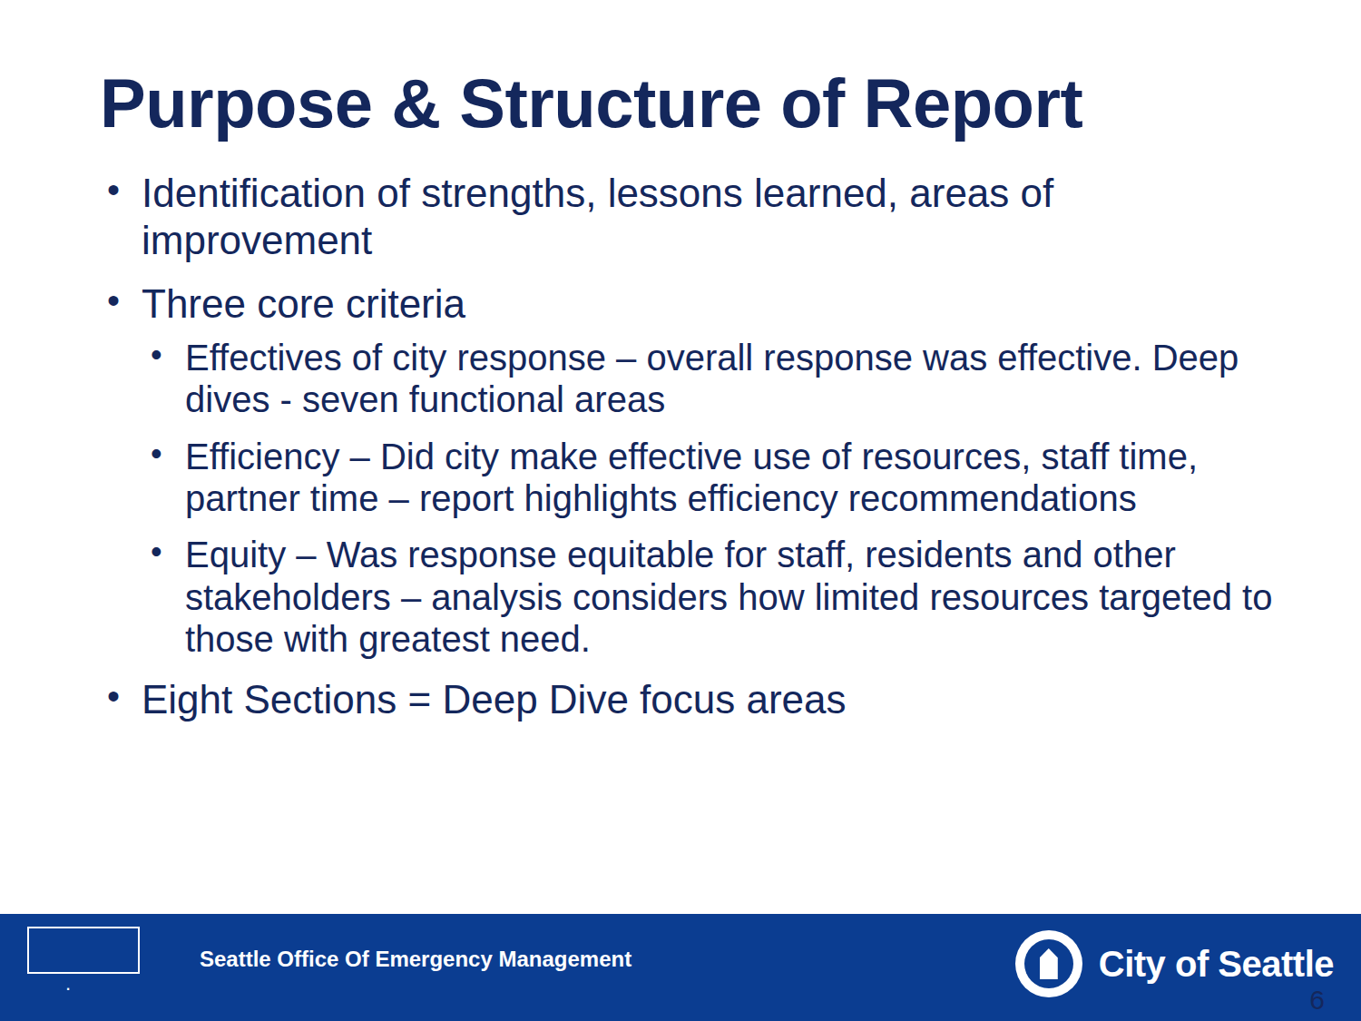Purpose & Structure of Report
Identification of strengths, lessons learned, areas of improvement
Three core criteria
Effectives of city response – overall response was effective. Deep dives - seven functional areas
Efficiency – Did city make effective use of resources, staff time, partner time – report highlights efficiency recommendations
Equity – Was response equitable for staff, residents and other stakeholders – analysis considers how limited resources targeted to those with greatest need.
Eight Sections = Deep Dive focus areas
.
Seattle Office Of Emergency Management
City of Seattle
6